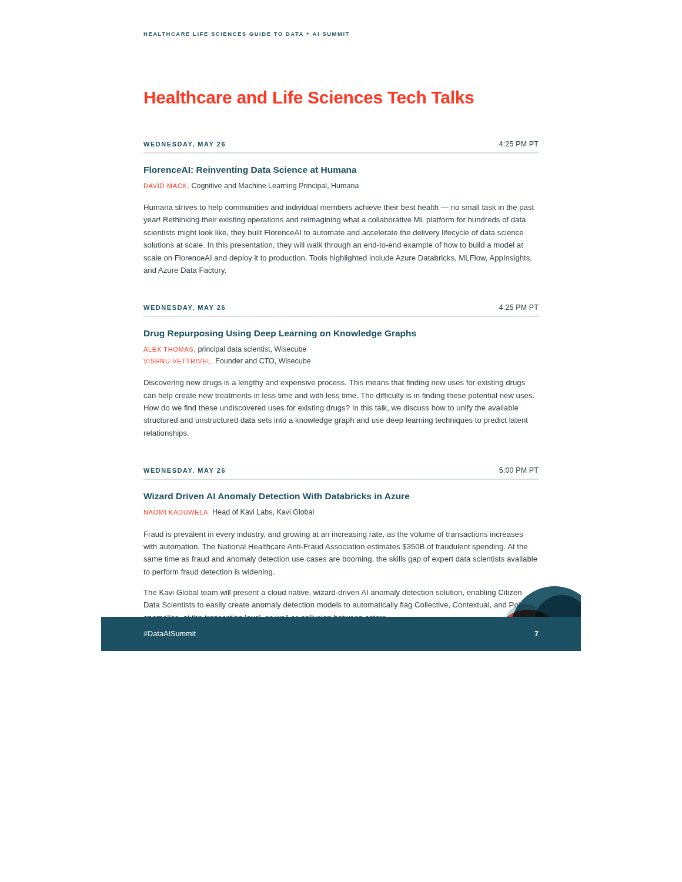Healthcare Life Sciences Guide to Data + AI Summit
Healthcare and Life Sciences Tech Talks
Wednesday, May 26 4:25 PM PT
FlorenceAI: Reinventing Data Science at Humana
David Mack, Cognitive and Machine Learning Principal, Humana
Humana strives to help communities and individual members achieve their best health — no small task in the past year! Rethinking their existing operations and reimagining what a collaborative ML platform for hundreds of data scientists might look like, they built FlorenceAI to automate and accelerate the delivery lifecycle of data science solutions at scale. In this presentation, they will walk through an end-to-end example of how to build a model at scale on FlorenceAI and deploy it to production. Tools highlighted include Azure Databricks, MLFlow, AppInsights, and Azure Data Factory.
Wednesday, May 26 4:25 PM PT
Drug Repurposing Using Deep Learning on Knowledge Graphs
Alex Thomas, principal data scientist, Wisecube
Vishnu Vettrivel, Founder and CTO, Wisecube
Discovering new drugs is a lengthy and expensive process. This means that finding new uses for existing drugs can help create new treatments in less time and with less time. The difficulty is in finding these potential new uses. How do we find these undiscovered uses for existing drugs? In this talk, we discuss how to unify the available structured and unstructured data sets into a knowledge graph and use deep learning techniques to predict latent relationships.
Wednesday, May 26 5:00 PM PT
Wizard Driven AI Anomaly Detection With Databricks in Azure
Naomi Kaduwela, Head of Kavi Labs, Kavi Global
Fraud is prevalent in every industry, and growing at an increasing rate, as the volume of transactions increases with automation. The National Healthcare Anti-Fraud Association estimates $350B of fraudulent spending. At the same time as fraud and anomaly detection use cases are booming, the skills gap of expert data scientists available to perform fraud detection is widening.
The Kavi Global team will present a cloud native, wizard-driven AI anomaly detection solution, enabling Citizen Data Scientists to easily create anomaly detection models to automatically flag Collective, Contextual, and Point anomalies, at the transaction level, as well as collusion between actors.
#DataAISummit 7